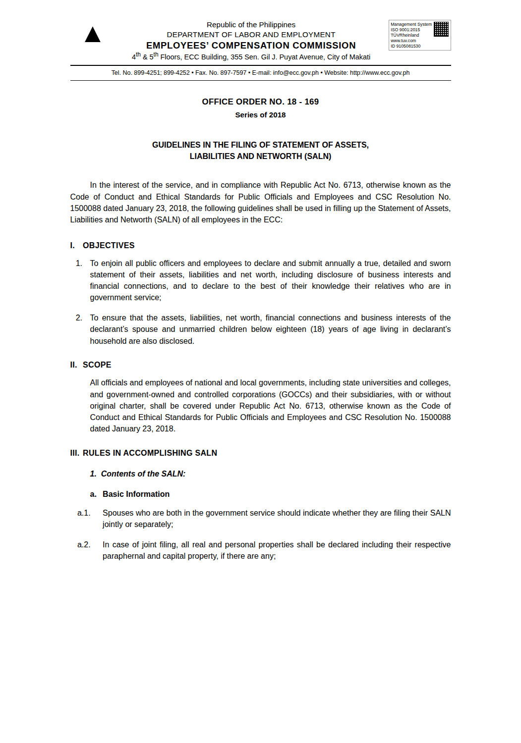▲
Republic of the Philippines
DEPARTMENT OF LABOR AND EMPLOYMENT
EMPLOYEES’ COMPENSATION COMMISSION
4th & 5th Floors, ECC Building, 355 Sen. Gil J. Puyat Avenue, City of Makati
Management System
ISO 9001:2015
TÜVRheinland
www.tuv.com
ID 9105081530
Tel. No. 899-4251; 899-4252 • Fax. No. 897-7597 • E-mail: info@ecc.gov.ph • Website: http://www.ecc.gov.ph
OFFICE ORDER NO. 18 - 169
Series of 2018
Guidelines in the Filing of Statement of Assets,
Liabilities and Networth (SALN)
In the interest of the service, and in compliance with Republic Act No. 6713, otherwise known as the Code of Conduct and Ethical Standards for Public Officials and Employees and CSC Resolution No. 1500088 dated January 23, 2018, the following guidelines shall be used in filling up the Statement of Assets, Liabilities and Networth (SALN) of all employees in the ECC:
I. OBJECTIVES
To enjoin all public officers and employees to declare and submit annually a true, detailed and sworn statement of their assets, liabilities and net worth, including disclosure of business interests and financial connections, and to declare to the best of their knowledge their relatives who are in government service;
To ensure that the assets, liabilities, net worth, financial connections and business interests of the declarant’s spouse and unmarried children below eighteen (18) years of age living in declarant’s household are also disclosed.
II. SCOPE
All officials and employees of national and local governments, including state universities and colleges, and government-owned and controlled corporations (GOCCs) and their subsidiaries, with or without original charter, shall be covered under Republic Act No. 6713, otherwise known as the Code of Conduct and Ethical Standards for Public Officials and Employees and CSC Resolution No. 1500088 dated January 23, 2018.
III. RULES IN ACCOMPLISHING SALN
1. Contents of the SALN:
a. Basic Information
a.1. Spouses who are both in the government service should indicate whether they are filing their SALN jointly or separately;
a.2. In case of joint filing, all real and personal properties shall be declared including their respective paraphernal and capital property, if there are any;